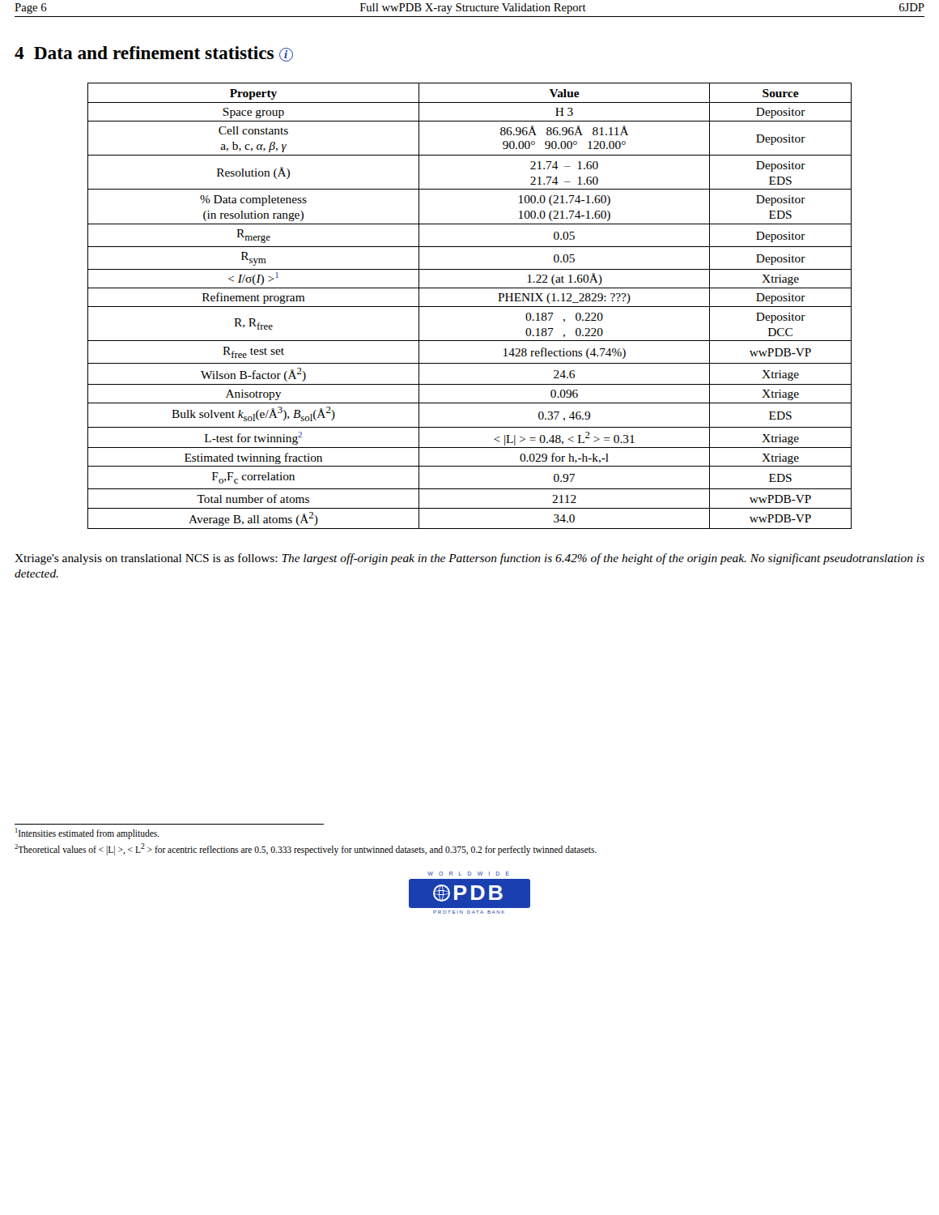Page 6
Full wwPDB X-ray Structure Validation Report
6JDP
4 Data and refinement statisticsi
| Property | Value | Source |
| --- | --- | --- |
| Space group | H 3 | Depositor |
| Cell constants a, b, c, α , β , γ | 86.96Å 86.96Å 81.11Å 90.00° 90.00° 120.00° | Depositor |
| Resolution (Å) | 21.74 – 1.60 21.74 – 1.60 | Depositor EDS |
| % Data completeness (in resolution range) | 100.0 (21.74-1.60) 100.0 (21.74-1.60) | Depositor EDS |
| R merge | 0.05 | Depositor |
| R sym | 0.05 | Depositor |
| < I /σ( I ) > 1 | 1.22 (at 1.60Å) | Xtriage |
| Refinement program | PHENIX (1.12_2829: ???) | Depositor |
| R, R free | 0.187 , 0.220 0.187 , 0.220 | Depositor DCC |
| R free test set | 1428 reflections (4.74%) | wwPDB-VP |
| Wilson B-factor (Å 2 ) | 24.6 | Xtriage |
| Anisotropy | 0.096 | Xtriage |
| Bulk solvent k sol (e/Å 3 ), B sol (Å 2 ) | 0.37 , 46.9 | EDS |
| L-test for twinning 2 | < /L/ > = 0.48, < L 2 > = 0.31 | Xtriage |
| Estimated twinning fraction | 0.029 for h,-h-k,-l | Xtriage |
| F o ,F c correlation | 0.97 | EDS |
| Total number of atoms | 2112 | wwPDB-VP |
| Average B, all atoms (Å 2 ) | 34.0 | wwPDB-VP |
Xtriage's analysis on translational NCS is as follows: The largest off-origin peak in the Patterson function is 6.42% of the height of the origin peak. No significant pseudotranslation is detected.
1Intensities estimated from amplitudes.
2Theoretical values of < |L| >, < L2 > for acentric reflections are 0.5, 0.333 respectively for untwinned datasets, and 0.375, 0.2 for perfectly twinned datasets.
W O R L D W I D E
PDB
PROTEIN DATA BANK